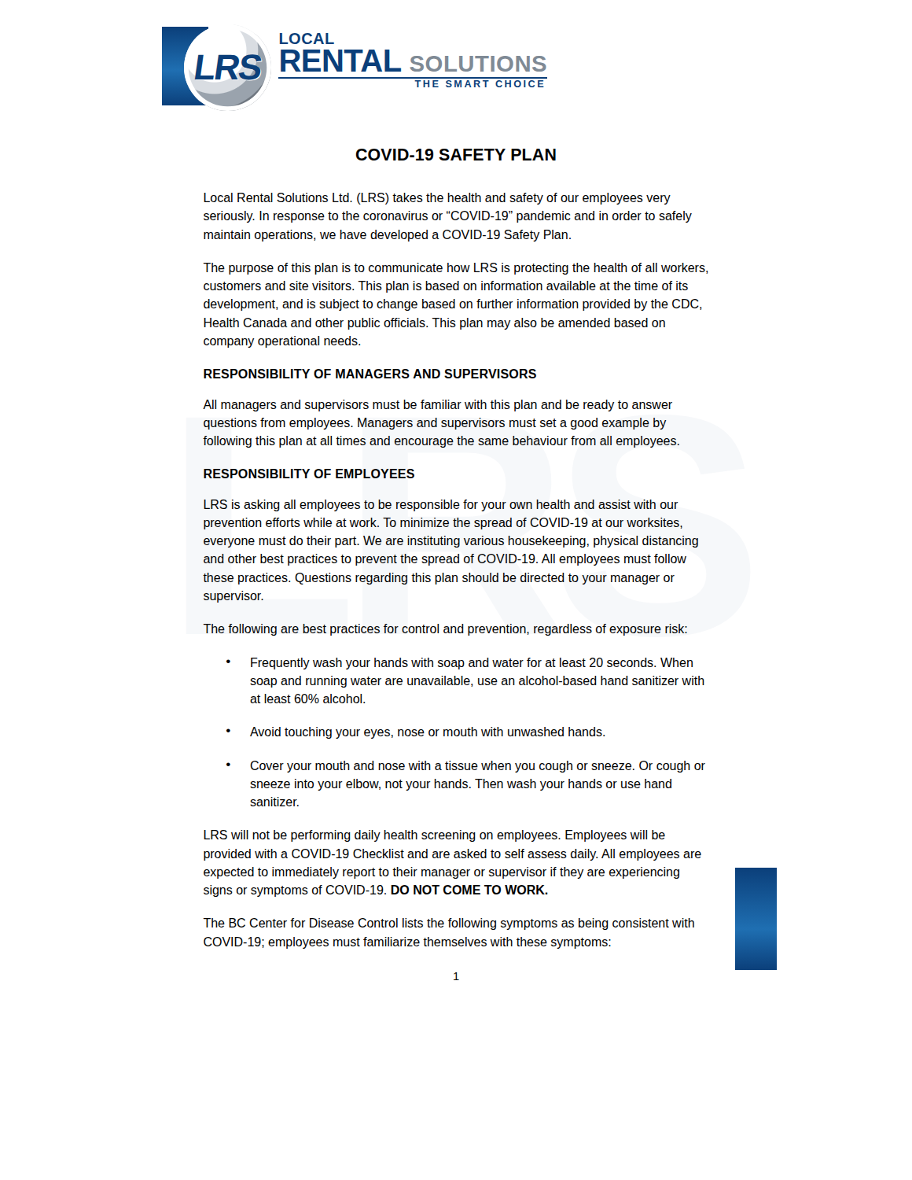LRS
LRS
LOCAL
RENTAL SOLUTIONS
THE SMART CHOICE
COVID-19 SAFETY PLAN
Local Rental Solutions Ltd. (LRS) takes the health and safety of our employees very seriously. In response to the coronavirus or “COVID-19” pandemic and in order to safely maintain operations, we have developed a COVID-19 Safety Plan.
The purpose of this plan is to communicate how LRS is protecting the health of all workers, customers and site visitors. This plan is based on information available at the time of its development, and is subject to change based on further information provided by the CDC, Health Canada and other public officials. This plan may also be amended based on company operational needs.
RESPONSIBILITY OF MANAGERS AND SUPERVISORS
All managers and supervisors must be familiar with this plan and be ready to answer questions from employees. Managers and supervisors must set a good example by following this plan at all times and encourage the same behaviour from all employees.
RESPONSIBILITY OF EMPLOYEES
LRS is asking all employees to be responsible for your own health and assist with our prevention efforts while at work. To minimize the spread of COVID-19 at our worksites, everyone must do their part. We are instituting various housekeeping, physical distancing and other best practices to prevent the spread of COVID-19. All employees must follow these practices. Questions regarding this plan should be directed to your manager or supervisor.
The following are best practices for control and prevention, regardless of exposure risk:
Frequently wash your hands with soap and water for at least 20 seconds. When soap and running water are unavailable, use an alcohol-based hand sanitizer with at least 60% alcohol.
Avoid touching your eyes, nose or mouth with unwashed hands.
Cover your mouth and nose with a tissue when you cough or sneeze. Or cough or sneeze into your elbow, not your hands. Then wash your hands or use hand sanitizer.
LRS will not be performing daily health screening on employees. Employees will be provided with a COVID-19 Checklist and are asked to self assess daily. All employees are expected to immediately report to their manager or supervisor if they are experiencing signs or symptoms of COVID-19. DO NOT COME TO WORK.
The BC Center for Disease Control lists the following symptoms as being consistent with COVID-19; employees must familiarize themselves with these symptoms:
1